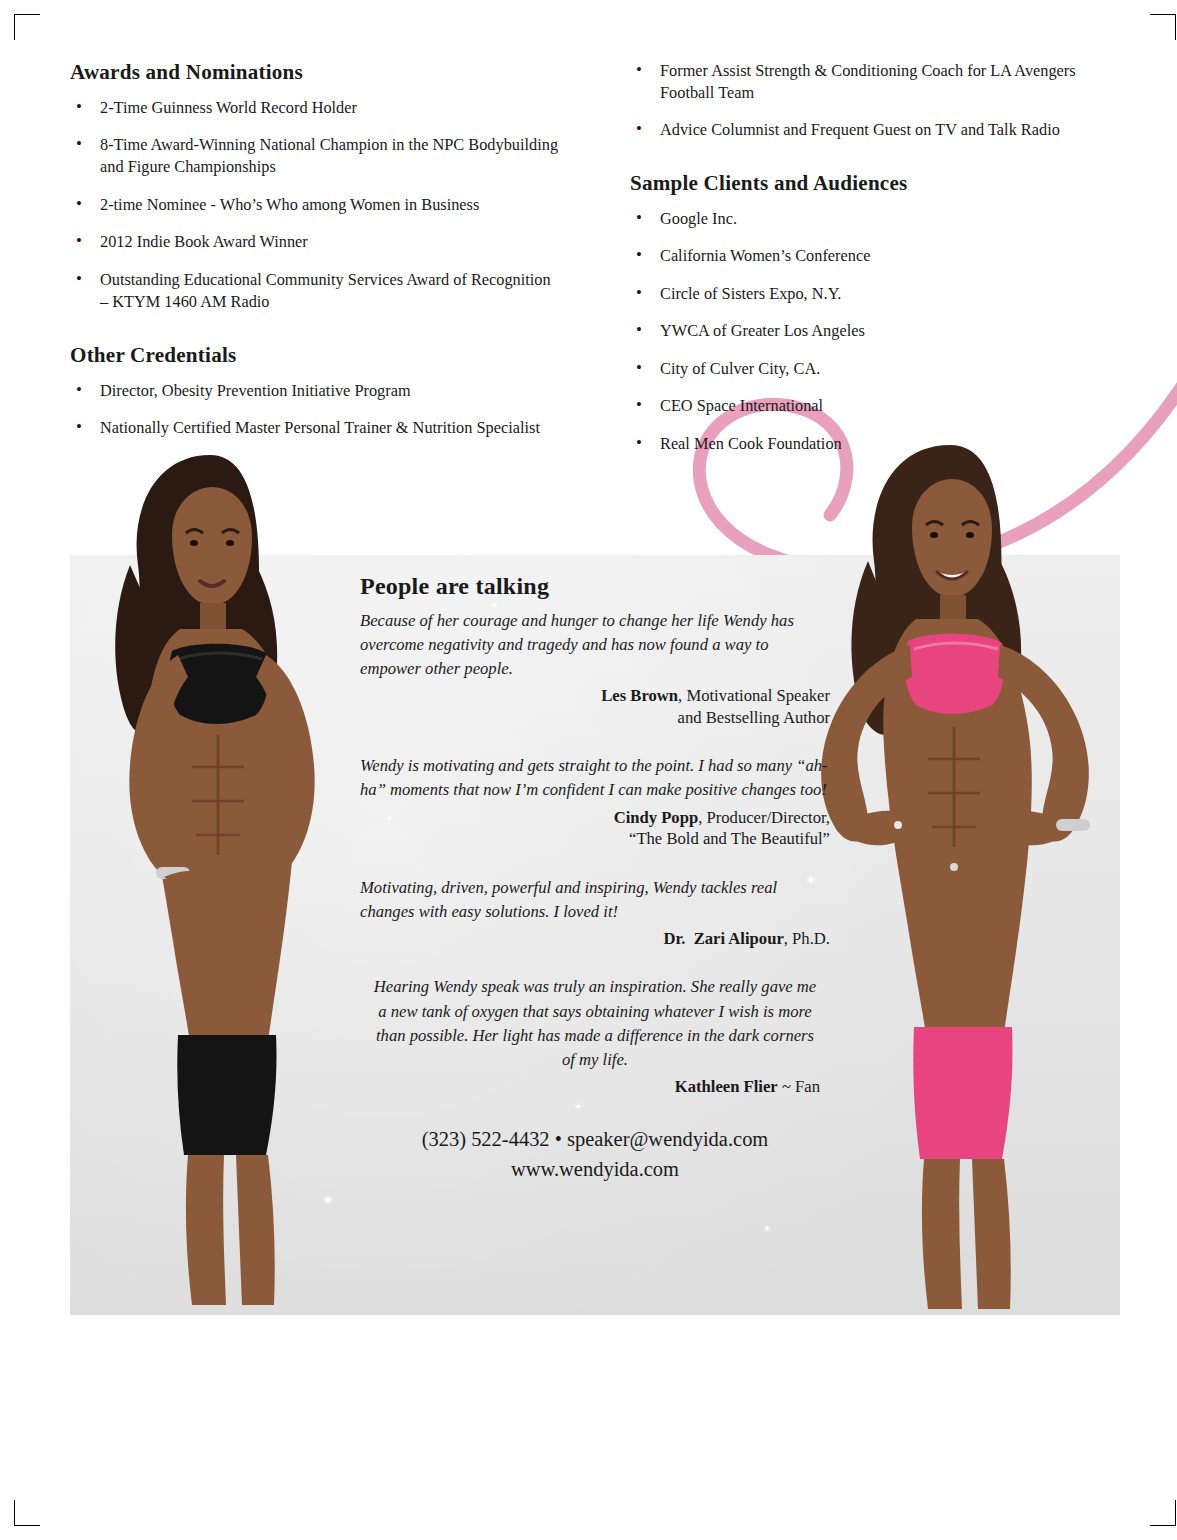Awards and Nominations
2-Time Guinness World Record Holder
8-Time Award-Winning National Champion in the NPC Bodybuilding and Figure Championships
2-time Nominee - Who’s Who among Women in Business
2012 Indie Book Award Winner
Outstanding Educational Community Services Award of Recognition – KTYM 1460 AM Radio
Other Credentials
Director, Obesity Prevention Initiative Program
Nationally Certified Master Personal Trainer & Nutrition Specialist
Former Assist Strength & Conditioning Coach for LA Avengers Football Team
Advice Columnist and Frequent Guest on TV and Talk Radio
Sample Clients and Audiences
Google Inc.
California Women’s Conference
Circle of Sisters Expo, N.Y.
YWCA of Greater Los Angeles
City of Culver City, CA.
CEO Space International
Real Men Cook Foundation
✦ ✦ ✦ ✦ ✦ ✦ ✦ ✦ ✦ ✦ ✦
People are talking
Because of her courage and hunger to change her life Wendy has overcome negativity and tragedy and has now found a way to empower other people.
Les Brown, Motivational Speaker
and Bestselling Author
Wendy is motivating and gets straight to the point. I had so many “ah-ha” moments that now I’m confident I can make positive changes too!
Cindy Popp, Producer/Director,
“The Bold and The Beautiful”
Motivating, driven, powerful and inspiring, Wendy tackles real changes with easy solutions. I loved it!
Dr. Zari Alipour, Ph.D.
Hearing Wendy speak was truly an inspiration. She really gave me a new tank of oxygen that says obtaining whatever I wish is more than possible. Her light has made a difference in the dark corners of my life.
Kathleen Flier ~ Fan
(323) 522-4432 • speaker@wendyida.com
www.wendyida.com